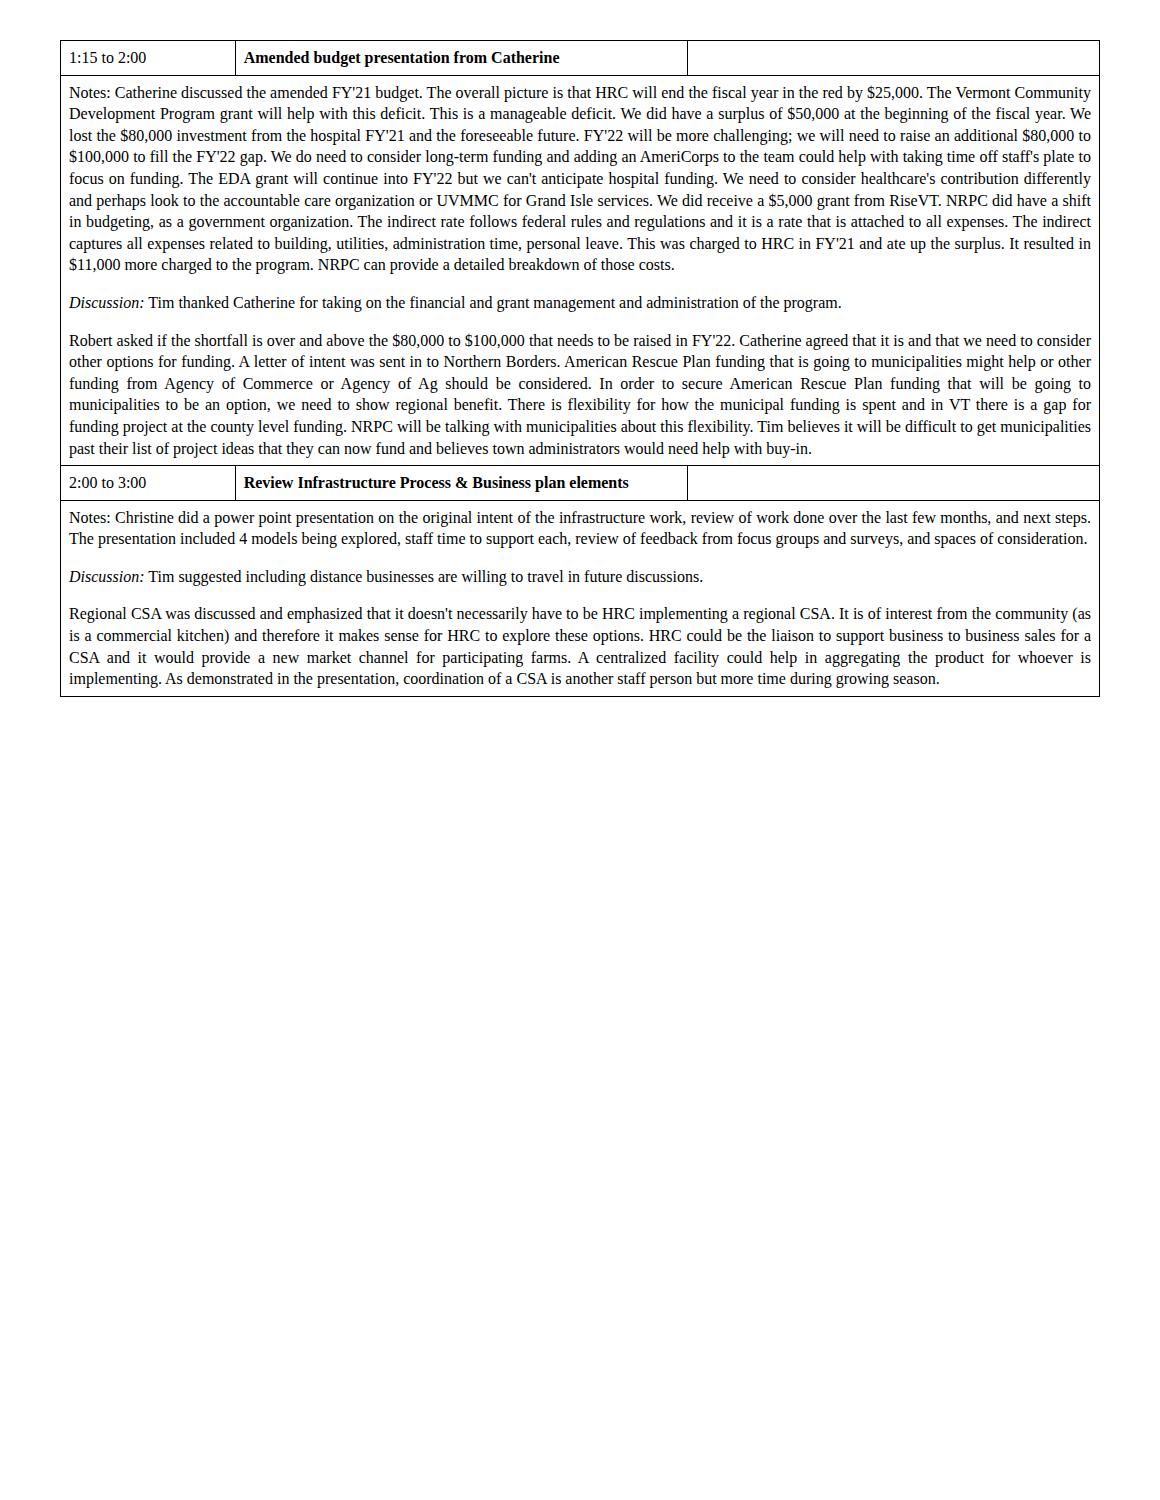| 1:15 to 2:00 | Amended budget presentation from Catherine | |
| Notes: Catherine discussed the amended FY'21 budget. The overall picture is that HRC will end the fiscal year in the red by $25,000. The Vermont Community Development Program grant will help with this deficit. This is a manageable deficit. We did have a surplus of $50,000 at the beginning of the fiscal year. We lost the $80,000 investment from the hospital FY'21 and the foreseeable future. FY'22 will be more challenging; we will need to raise an additional $80,000 to $100,000 to fill the FY'22 gap. We do need to consider long-term funding and adding an AmeriCorps to the team could help with taking time off staff's plate to focus on funding. The EDA grant will continue into FY'22 but we can't anticipate hospital funding. We need to consider healthcare's contribution differently and perhaps look to the accountable care organization or UVMMC for Grand Isle services. We did receive a $5,000 grant from RiseVT. NRPC did have a shift in budgeting, as a government organization. The indirect rate follows federal rules and regulations and it is a rate that is attached to all expenses. The indirect captures all expenses related to building, utilities, administration time, personal leave. This was charged to HRC in FY'21 and ate up the surplus. It resulted in $11,000 more charged to the program. NRPC can provide a detailed breakdown of those costs. Discussion: Tim thanked Catherine for taking on the financial and grant management and administration of the program. Robert asked if the shortfall is over and above the $80,000 to $100,000 that needs to be raised in FY'22. Catherine agreed that it is and that we need to consider other options for funding. A letter of intent was sent in to Northern Borders. American Rescue Plan funding that is going to municipalities might help or other funding from Agency of Commerce or Agency of Ag should be considered. In order to secure American Rescue Plan funding that will be going to municipalities to be an option, we need to show regional benefit. There is flexibility for how the municipal funding is spent and in VT there is a gap for funding project at the county level funding. NRPC will be talking with municipalities about this flexibility. Tim believes it will be difficult to get municipalities past their list of project ideas that they can now fund and believes town administrators would need help with buy-in. |
| 2:00 to 3:00 | Review Infrastructure Process & Business plan elements | |
| Notes: Christine did a power point presentation on the original intent of the infrastructure work, review of work done over the last few months, and next steps. The presentation included 4 models being explored, staff time to support each, review of feedback from focus groups and surveys, and spaces of consideration. Discussion: Tim suggested including distance businesses are willing to travel in future discussions. Regional CSA was discussed and emphasized that it doesn't necessarily have to be HRC implementing a regional CSA. It is of interest from the community (as is a commercial kitchen) and therefore it makes sense for HRC to explore these options. HRC could be the liaison to support business to business sales for a CSA and it would provide a new market channel for participating farms. A centralized facility could help in aggregating the product for whoever is implementing. As demonstrated in the presentation, coordination of a CSA is another staff person but more time during growing season. |